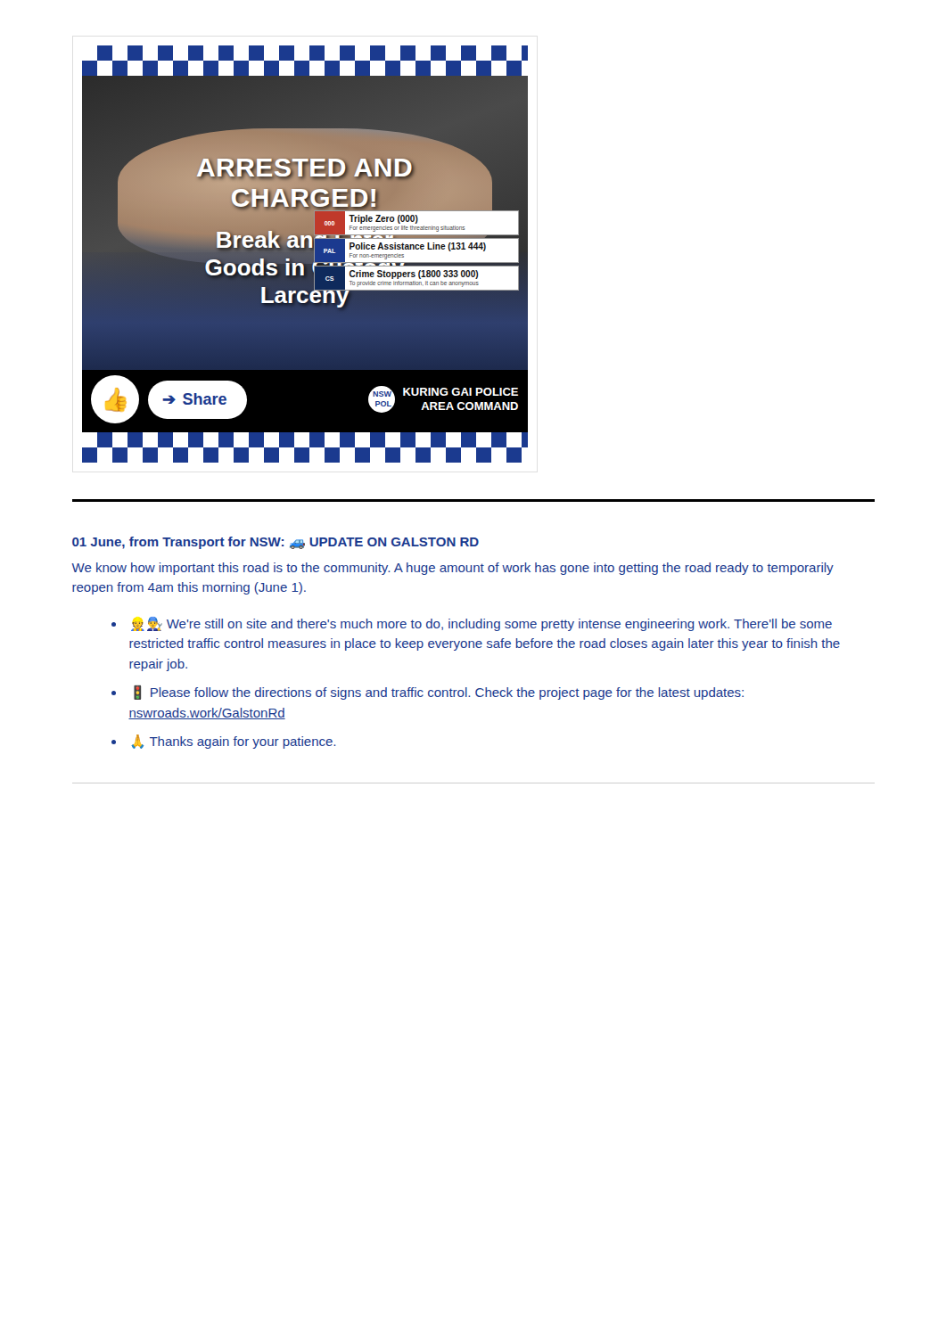ARRESTED AND
CHARGED!
Break and Enter
Goods in Custody
Larceny
000
Triple Zero (000) For emergencies or life threatening situations
PAL
Police Assistance Line (131 444) For non-emergencies
CS
Crime Stoppers (1800 333 000) To provide crime information, it can be anonymous
👍
➔ Share
NSW
POL
KURING GAI POLICE
AREA COMMAND
01 June, from Transport for NSW: 🚙 UPDATE ON GALSTON RD
We know how important this road is to the community. A huge amount of work has gone into getting the road ready to temporarily reopen from 4am this morning (June 1).
👷👨‍🔧 We're still on site and there's much more to do, including some pretty intense engineering work. There'll be some restricted traffic control measures in place to keep everyone safe before the road closes again later this year to finish the repair job.
🚦 Please follow the directions of signs and traffic control. Check the project page for the latest updates: nswroads.work/GalstonRd
🙏 Thanks again for your patience.